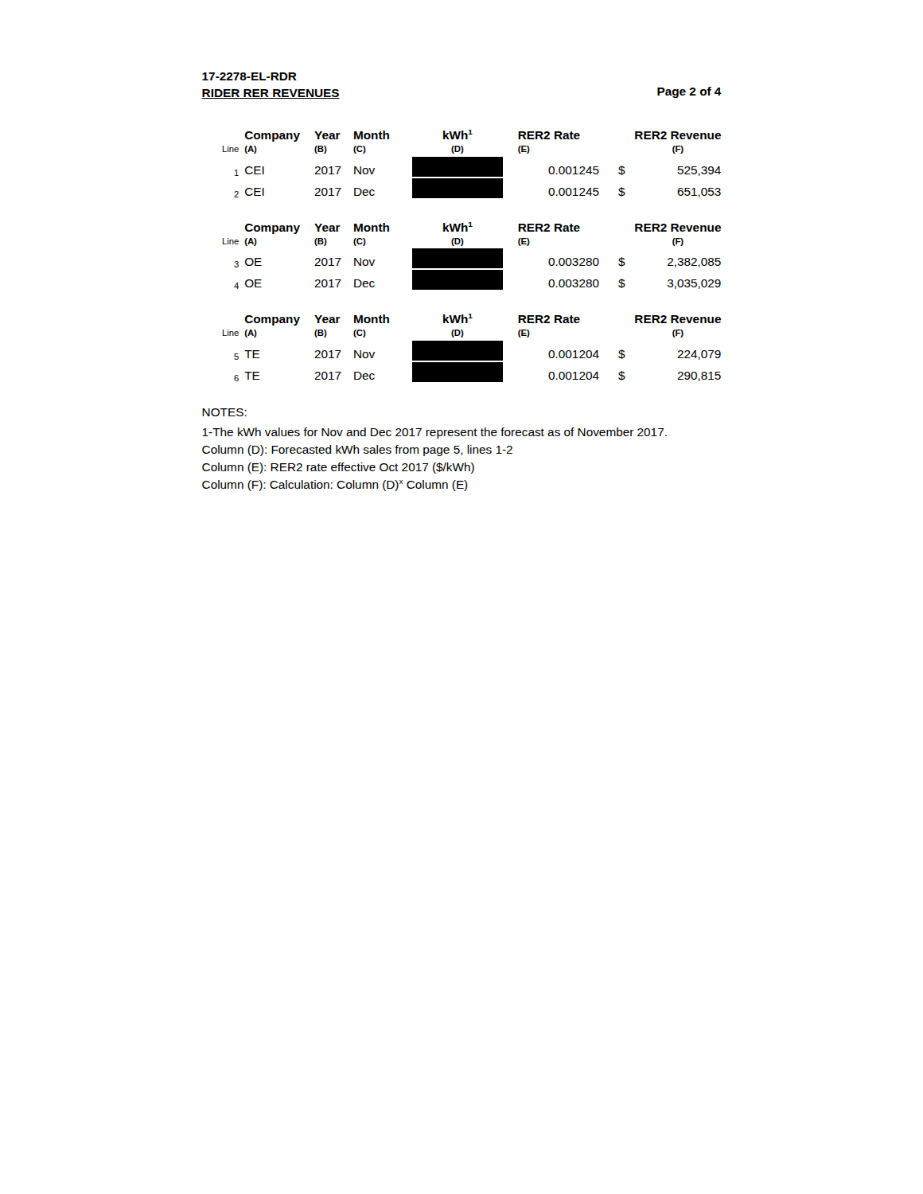17-2278-EL-RDR
RIDER RER REVENUES
Page 2 of 4
| | Company | Year | Month | kWh 1 | RER2 Rate | | RER2 Revenue |
| Line | (A) | (B) | (C) | (D) | (E) | | (F) |
| 1 | CEI | 2017 | Nov | | 0.001245 | $ | 525,394 |
| 2 | CEI | 2017 | Dec | | 0.001245 | $ | 651,053 |
| | Company | Year | Month | kWh 1 | RER2 Rate | | RER2 Revenue |
| Line | (A) | (B) | (C) | (D) | (E) | | (F) |
| 3 | OE | 2017 | Nov | | 0.003280 | $ | 2,382,085 |
| 4 | OE | 2017 | Dec | | 0.003280 | $ | 3,035,029 |
| | Company | Year | Month | kWh 1 | RER2 Rate | | RER2 Revenue |
| Line | (A) | (B) | (C) | (D) | (E) | | (F) |
| 5 | TE | 2017 | Nov | | 0.001204 | $ | 224,079 |
| 6 | TE | 2017 | Dec | | 0.001204 | $ | 290,815 |
NOTES:
1-The kWh values for Nov and Dec 2017 represent the forecast as of November 2017.
Column (D): Forecasted kWh sales from page 5, lines 1-2
Column (E): RER2 rate effective Oct 2017 ($/kWh)
Column (F): Calculation: Column (D)x Column (E)